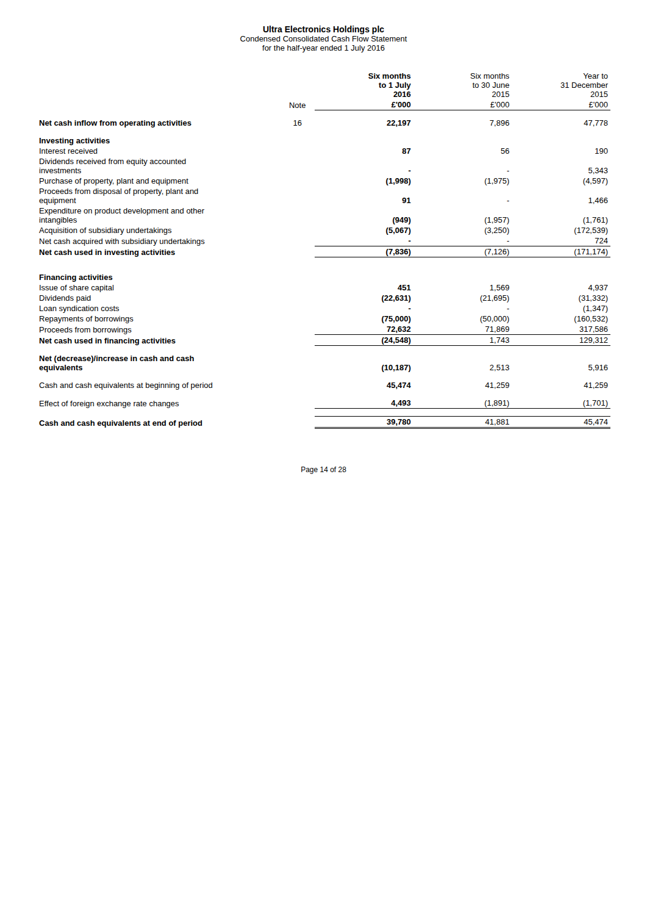Ultra Electronics Holdings plc
Condensed Consolidated Cash Flow Statement
for the half-year ended 1 July 2016
| | | Six months to 1 July 2016 | Six months to 30 June 2015 | Year to 31 December 2015 |
| --- | --- | --- | --- | --- |
| | Note | £'000 | £'000 | £'000 |
| Net cash inflow from operating activities | 16 | 22,197 | 7,896 | 47,778 |
| Investing activities | | | | |
| Interest received | | 87 | 56 | 190 |
| Dividends received from equity accounted investments | | - | - | 5,343 |
| Purchase of property, plant and equipment | | (1,998) | (1,975) | (4,597) |
| Proceeds from disposal of property, plant and equipment | | 91 | - | 1,466 |
| Expenditure on product development and other intangibles | | (949) | (1,957) | (1,761) |
| Acquisition of subsidiary undertakings | | (5,067) | (3,250) | (172,539) |
| Net cash acquired with subsidiary undertakings | | - | - | 724 |
| Net cash used in investing activities | | (7,836) | (7,126) | (171,174) |
| Financing activities | | | | |
| Issue of share capital | | 451 | 1,569 | 4,937 |
| Dividends paid | | (22,631) | (21,695) | (31,332) |
| Loan syndication costs | | - | - | (1,347) |
| Repayments of borrowings | | (75,000) | (50,000) | (160,532) |
| Proceeds from borrowings | | 72,632 | 71,869 | 317,586 |
| Net cash used in financing activities | | (24,548) | 1,743 | 129,312 |
| Net (decrease)/increase in cash and cash equivalents | | (10,187) | 2,513 | 5,916 |
| Cash and cash equivalents at beginning of period | | 45,474 | 41,259 | 41,259 |
| Effect of foreign exchange rate changes | | 4,493 | (1,891) | (1,701) |
| Cash and cash equivalents at end of period | | 39,780 | 41,881 | 45,474 |
Page 14 of 28